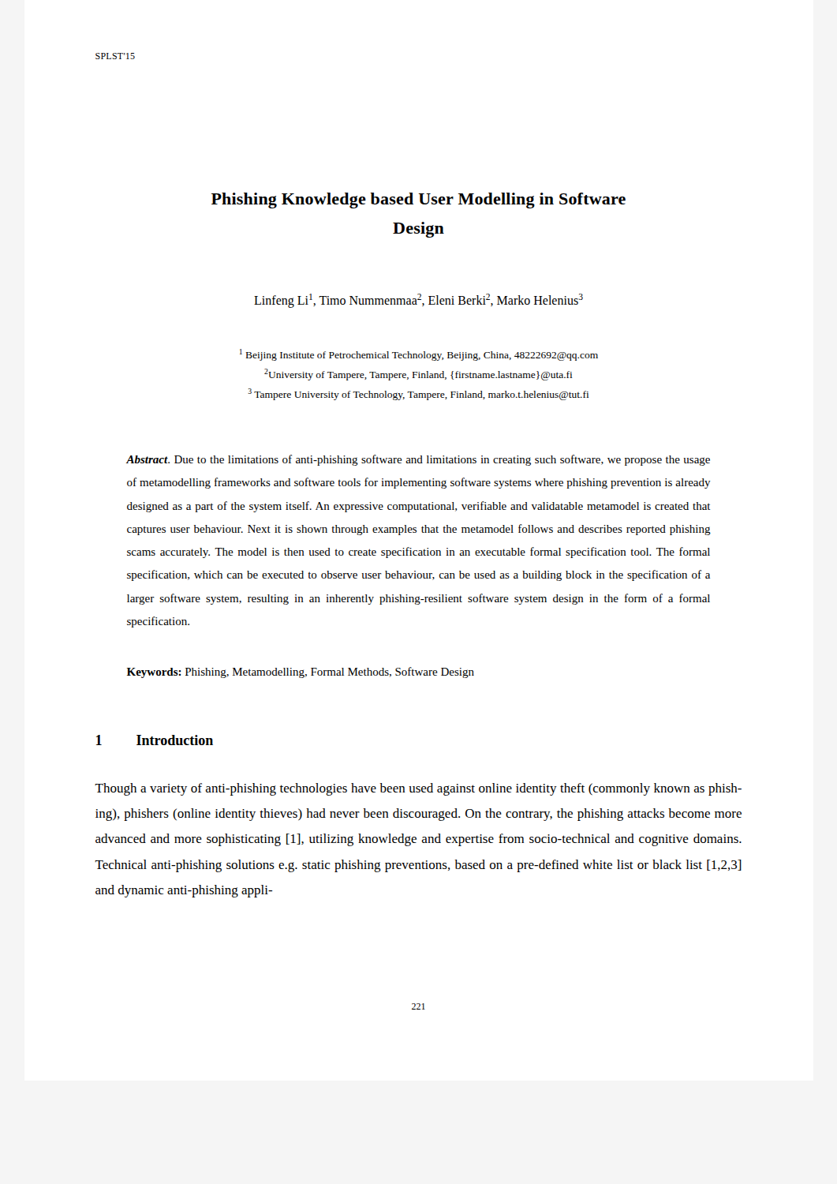SPLST'15
Phishing Knowledge based User Modelling in Software
Design
Linfeng Li1, Timo Nummenmaa2, Eleni Berki2, Marko Helenius3
1 Beijing Institute of Petrochemical Technology, Beijing, China, 48222692@qq.com
2University of Tampere, Tampere, Finland, {firstname.lastname}@uta.fi
3 Tampere University of Technology, Tampere, Finland, marko.t.helenius@tut.fi
Abstract. Due to the limitations of anti-phishing software and limitations in creating such software, we propose the usage of metamodelling frameworks and software tools for implementing software systems where phishing prevention is already designed as a part of the system itself. An expressive computational, verifiable and validatable metamodel is created that captures user behaviour. Next it is shown through examples that the metamodel follows and describes reported phishing scams accurately. The model is then used to create specification in an executable formal specification tool. The formal specification, which can be executed to observe user behaviour, can be used as a building block in the specification of a larger software system, resulting in an inherently phishing-resilient software system design in the form of a formal specification.
Keywords: Phishing, Metamodelling, Formal Methods, Software Design
1 Introduction
Though a variety of anti-phishing technologies have been used against online identity theft (commonly known as phishing), phishers (online identity thieves) had never been discouraged. On the contrary, the phishing attacks become more advanced and more sophisticating [1], utilizing knowledge and expertise from socio-technical and cognitive domains. Technical anti-phishing solutions e.g. static phishing preventions, based on a pre-defined white list or black list [1,2,3] and dynamic anti-phishing appli-
221